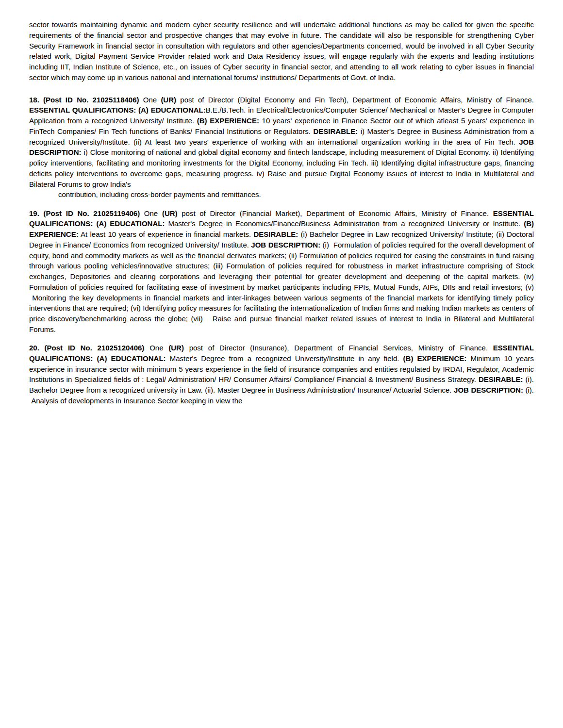sector towards maintaining dynamic and modern cyber security resilience and will undertake additional functions as may be called for given the specific requirements of the financial sector and prospective changes that may evolve in future. The candidate will also be responsible for strengthening Cyber Security Framework in financial sector in consultation with regulators and other agencies/Departments concerned, would be involved in all Cyber Security related work, Digital Payment Service Provider related work and Data Residency issues, will engage regularly with the experts and leading institutions including IIT, Indian Institute of Science, etc., on issues of Cyber security in financial sector, and attending to all work relating to cyber issues in financial sector which may come up in various national and international forums/ institutions/ Departments of Govt. of India.
18. (Post ID No. 21025118406) One (UR) post of Director (Digital Economy and Fin Tech), Department of Economic Affairs, Ministry of Finance. ESSENTIAL QUALIFICATIONS: (A) EDUCATIONAL: B.E./B.Tech. in Electrical/Electronics/Computer Science/ Mechanical or Master's Degree in Computer Application from a recognized University/ Institute. (B) EXPERIENCE: 10 years' experience in Finance Sector out of which atleast 5 years' experience in FinTech Companies/ Fin Tech functions of Banks/ Financial Institutions or Regulators. DESIRABLE: i) Master's Degree in Business Administration from a recognized University/Institute. (ii) At least two years' experience of working with an international organization working in the area of Fin Tech. JOB DESCRIPTION: i) Close monitoring of national and global digital economy and fintech landscape, including measurement of Digital Economy. ii) Identifying policy interventions, facilitating and monitoring investments for the Digital Economy, including Fin Tech. iii) Identifying digital infrastructure gaps, financing deficits policy interventions to overcome gaps, measuring progress. iv) Raise and pursue Digital Economy issues of interest to India in Multilateral and Bilateral Forums to grow India's contribution, including cross-border payments and remittances.
19. (Post ID No. 21025119406) One (UR) post of Director (Financial Market), Department of Economic Affairs, Ministry of Finance. ESSENTIAL QUALIFICATIONS: (A) EDUCATIONAL: Master's Degree in Economics/Finance/Business Administration from a recognized University or Institute. (B) EXPERIENCE: At least 10 years of experience in financial markets. DESIRABLE: (i) Bachelor Degree in Law recognized University/ Institute; (ii) Doctoral Degree in Finance/ Economics from recognized University/ Institute. JOB DESCRIPTION: (i) Formulation of policies required for the overall development of equity, bond and commodity markets as well as the financial derivates markets; (ii) Formulation of policies required for easing the constraints in fund raising through various pooling vehicles/innovative structures; (iii) Formulation of policies required for robustness in market infrastructure comprising of Stock exchanges, Depositories and clearing corporations and leveraging their potential for greater development and deepening of the capital markets. (iv) Formulation of policies required for facilitating ease of investment by market participants including FPIs, Mutual Funds, AIFs, DIIs and retail investors; (v) Monitoring the key developments in financial markets and inter-linkages between various segments of the financial markets for identifying timely policy interventions that are required; (vi) Identifying policy measures for facilitating the internationalization of Indian firms and making Indian markets as centers of price discovery/benchmarking across the globe; (vii) Raise and pursue financial market related issues of interest to India in Bilateral and Multilateral Forums.
20. (Post ID No. 21025120406) One (UR) post of Director (Insurance), Department of Financial Services, Ministry of Finance. ESSENTIAL QUALIFICATIONS: (A) EDUCATIONAL: Master's Degree from a recognized University/Institute in any field. (B) EXPERIENCE: Minimum 10 years experience in insurance sector with minimum 5 years experience in the field of insurance companies and entities regulated by IRDAI, Regulator, Academic Institutions in Specialized fields of : Legal/ Administration/ HR/ Consumer Affairs/ Compliance/ Financial & Investment/ Business Strategy. DESIRABLE: (i). Bachelor Degree from a recognized university in Law. (ii). Master Degree in Business Administration/ Insurance/ Actuarial Science. JOB DESCRIPTION: (i). Analysis of developments in Insurance Sector keeping in view the